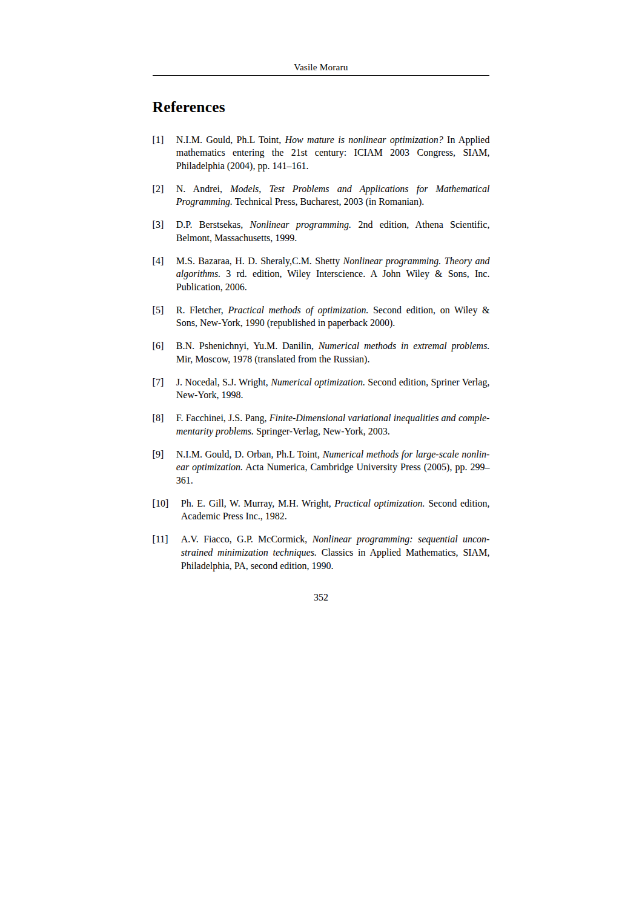Vasile Moraru
References
[1] N.I.M. Gould, Ph.L Toint, How mature is nonlinear optimization? In Applied mathematics entering the 21st century: ICIAM 2003 Congress, SIAM, Philadelphia (2004), pp. 141–161.
[2] N. Andrei, Models, Test Problems and Applications for Mathematical Programming. Technical Press, Bucharest, 2003 (in Romanian).
[3] D.P. Berstsekas, Nonlinear programming. 2nd edition, Athena Scientific, Belmont, Massachusetts, 1999.
[4] M.S. Bazaraa, H. D. Sheraly,C.M. Shetty Nonlinear programming. Theory and algorithms. 3 rd. edition, Wiley Interscience. A John Wiley & Sons, Inc. Publication, 2006.
[5] R. Fletcher, Practical methods of optimization. Second edition, on Wiley & Sons, New-York, 1990 (republished in paperback 2000).
[6] B.N. Pshenichnyi, Yu.M. Danilin, Numerical methods in extremal problems. Mir, Moscow, 1978 (translated from the Russian).
[7] J. Nocedal, S.J. Wright, Numerical optimization. Second edition, Spriner Verlag, New-York, 1998.
[8] F. Facchinei, J.S. Pang, Finite-Dimensional variational inequalities and complementarity problems. Springer-Verlag, New-York, 2003.
[9] N.I.M. Gould, D. Orban, Ph.L Toint, Numerical methods for large-scale nonlinear optimization. Acta Numerica, Cambridge University Press (2005), pp. 299–361.
[10] Ph. E. Gill, W. Murray, M.H. Wright, Practical optimization. Second edition, Academic Press Inc., 1982.
[11] A.V. Fiacco, G.P. McCormick, Nonlinear programming: sequential unconstrained minimization techniques. Classics in Applied Mathematics, SIAM, Philadelphia, PA, second edition, 1990.
352